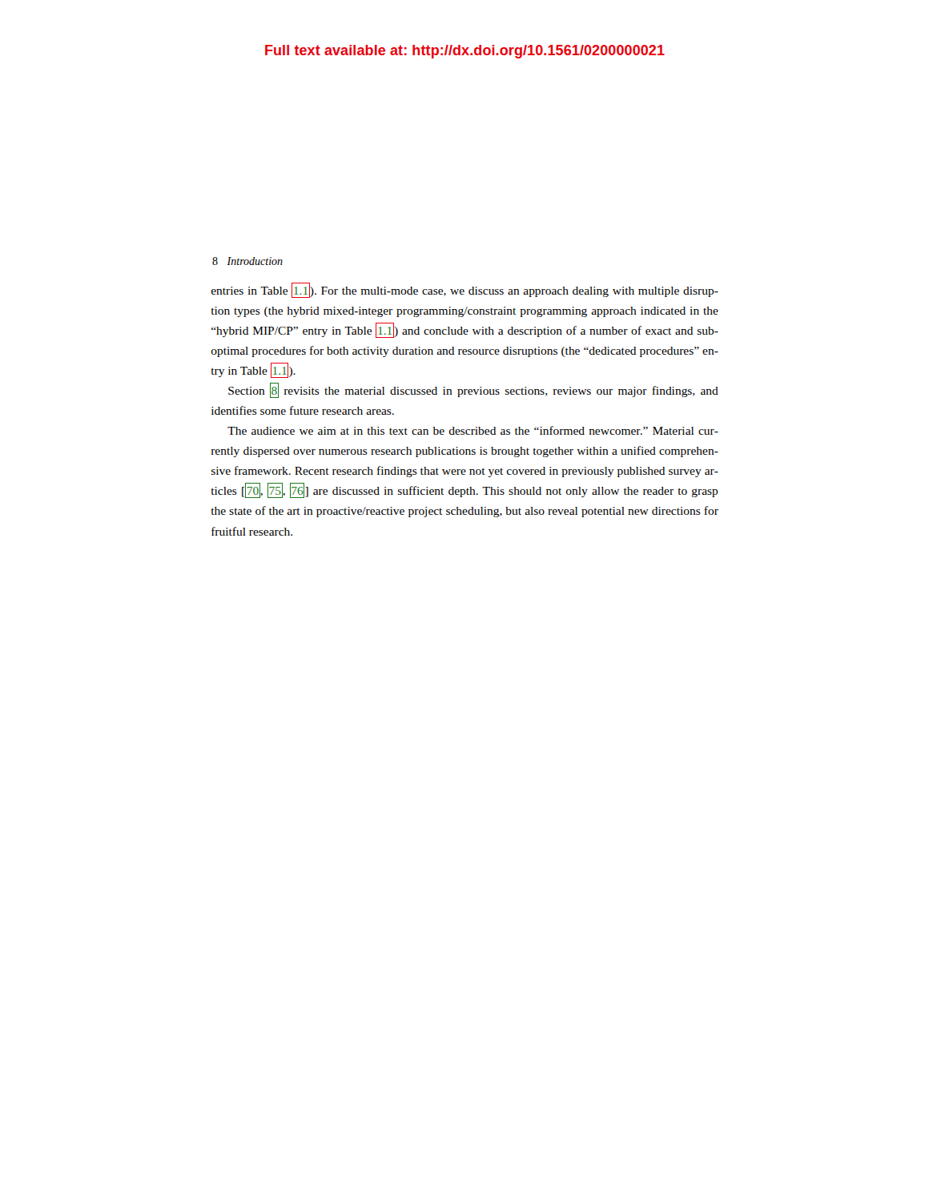Full text available at: http://dx.doi.org/10.1561/0200000021
8 Introduction
entries in Table 1.1). For the multi-mode case, we discuss an approach dealing with multiple disruption types (the hybrid mixed-integer programming/constraint programming approach indicated in the “hybrid MIP/CP” entry in Table 1.1) and conclude with a description of a number of exact and suboptimal procedures for both activity duration and resource disruptions (the “dedicated procedures” entry in Table 1.1).
Section 8 revisits the material discussed in previous sections, reviews our major findings, and identifies some future research areas.
The audience we aim at in this text can be described as the “informed newcomer.” Material currently dispersed over numerous research publications is brought together within a unified comprehensive framework. Recent research findings that were not yet covered in previously published survey articles [70, 75, 76] are discussed in sufficient depth. This should not only allow the reader to grasp the state of the art in proactive/reactive project scheduling, but also reveal potential new directions for fruitful research.